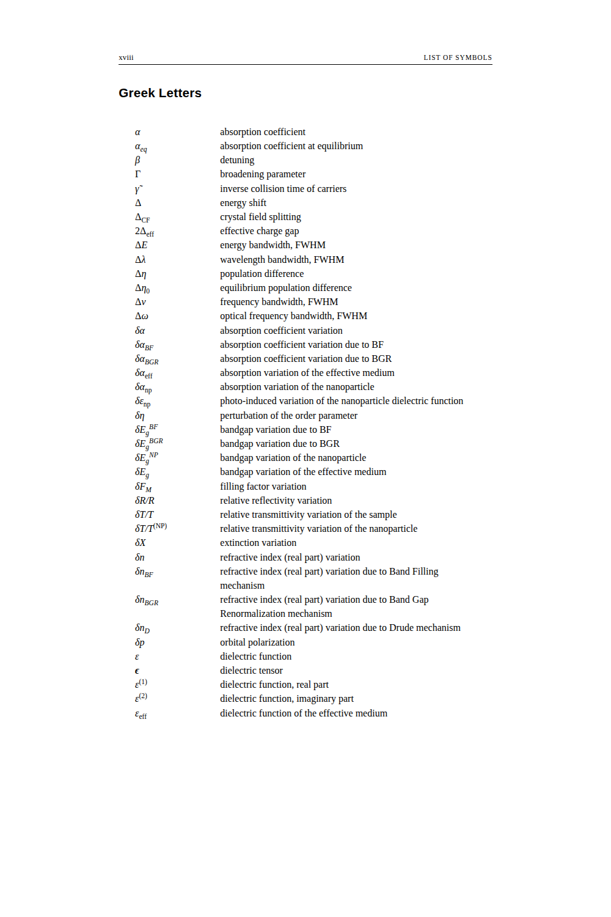xviii List of Symbols
Greek Letters
| α | absorption coefficient |
| α eq | absorption coefficient at equilibrium |
| β | detuning |
| Γ | broadening parameter |
| γ̃ | inverse collision time of carriers |
| Δ | energy shift |
| Δ CF | crystal field splitting |
| 2Δ eff | effective charge gap |
| Δ E | energy bandwidth, FWHM |
| Δ λ | wavelength bandwidth, FWHM |
| Δ η | population difference |
| Δ η 0 | equilibrium population difference |
| Δ ν | frequency bandwidth, FWHM |
| Δ ω | optical frequency bandwidth, FWHM |
| δα | absorption coefficient variation |
| δα BF | absorption coefficient variation due to BF |
| δα BGR | absorption coefficient variation due to BGR |
| δα eff | absorption variation of the effective medium |
| δα np | absorption variation of the nanoparticle |
| δε np | photo-induced variation of the nanoparticle dielectric function |
| δη | perturbation of the order parameter |
| δE g BF | bandgap variation due to BF |
| δE g BGR | bandgap variation due to BGR |
| δE g NP | bandgap variation of the nanoparticle |
| δE g | bandgap variation of the effective medium |
| δF M | filling factor variation |
| δR/R | relative reflectivity variation |
| δT/T | relative transmittivity variation of the sample |
| δT/T (NP) | relative transmittivity variation of the nanoparticle |
| δX | extinction variation |
| δn | refractive index (real part) variation |
| δn BF | refractive index (real part) variation due to Band Filling |
| | mechanism |
| δn BGR | refractive index (real part) variation due to Band Gap |
| | Renormalization mechanism |
| δn D | refractive index (real part) variation due to Drude mechanism |
| δp | orbital polarization |
| ε | dielectric function |
| ϵ | dielectric tensor |
| ε (1) | dielectric function, real part |
| ε (2) | dielectric function, imaginary part |
| ε eff | dielectric function of the effective medium |